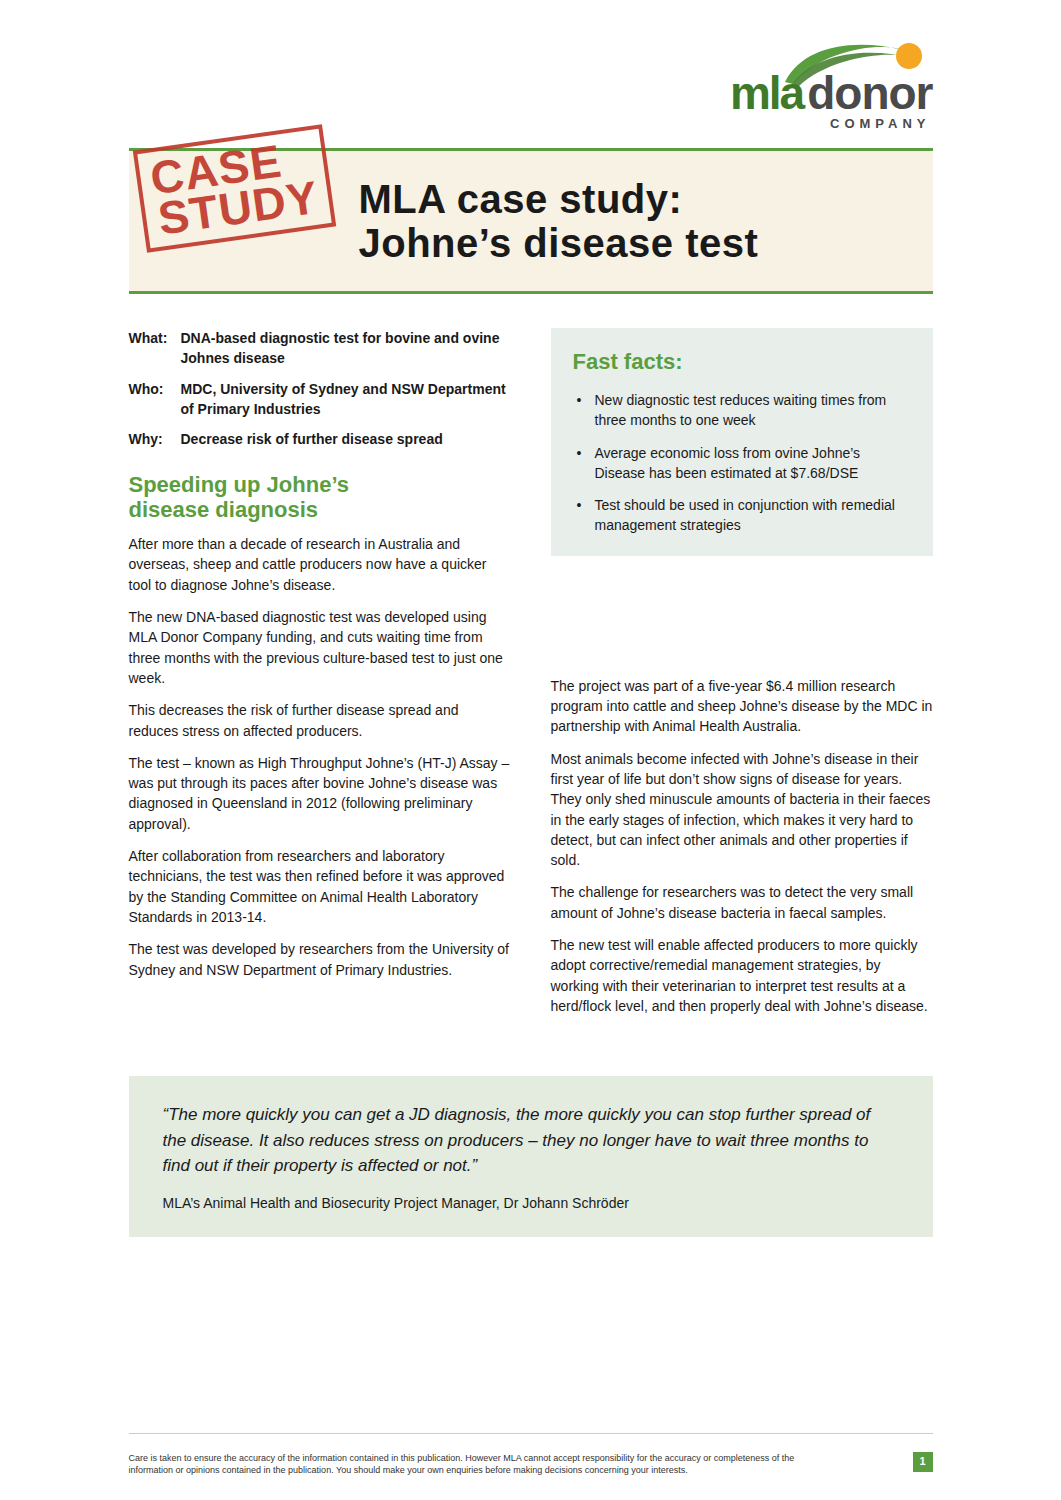mla donor
COMPANY
CASE STUDY
MLA case study:
Johne’s disease test
What:
DNA-based diagnostic test for bovine and ovine Johnes disease
Who:
MDC, University of Sydney and NSW Department of Primary Industries
Why:
Decrease risk of further disease spread
Speeding up Johne’s
disease diagnosis
After more than a decade of research in Australia and overseas, sheep and cattle producers now have a quicker tool to diagnose Johne’s disease.
The new DNA-based diagnostic test was developed using MLA Donor Company funding, and cuts waiting time from three months with the previous culture-based test to just one week.
This decreases the risk of further disease spread and reduces stress on affected producers.
The test – known as High Throughput Johne’s (HT-J) Assay – was put through its paces after bovine Johne’s disease was diagnosed in Queensland in 2012 (following preliminary approval).
After collaboration from researchers and laboratory technicians, the test was then refined before it was approved by the Standing Committee on Animal Health Laboratory Standards in 2013-14.
The test was developed by researchers from the University of Sydney and NSW Department of Primary Industries.
Fast facts:
New diagnostic test reduces waiting times from three months to one week
Average economic loss from ovine Johne’s Disease has been estimated at $7.68/DSE
Test should be used in conjunction with remedial management strategies
The project was part of a five-year $6.4 million research program into cattle and sheep Johne’s disease by the MDC in partnership with Animal Health Australia.
Most animals become infected with Johne’s disease in their first year of life but don’t show signs of disease for years. They only shed minuscule amounts of bacteria in their faeces in the early stages of infection, which makes it very hard to detect, but can infect other animals and other properties if sold.
The challenge for researchers was to detect the very small amount of Johne’s disease bacteria in faecal samples.
The new test will enable affected producers to more quickly adopt corrective/remedial management strategies, by working with their veterinarian to interpret test results at a herd/flock level, and then properly deal with Johne’s disease.
“The more quickly you can get a JD diagnosis, the more quickly you can stop further spread of the disease. It also reduces stress on producers – they no longer have to wait three months to find out if their property is affected or not.”
MLA’s Animal Health and Biosecurity Project Manager, Dr Johann Schröder
Care is taken to ensure the accuracy of the information contained in this publication. However MLA cannot accept responsibility for the accuracy or completeness of the information or opinions contained in the publication. You should make your own enquiries before making decisions concerning your interests.
1